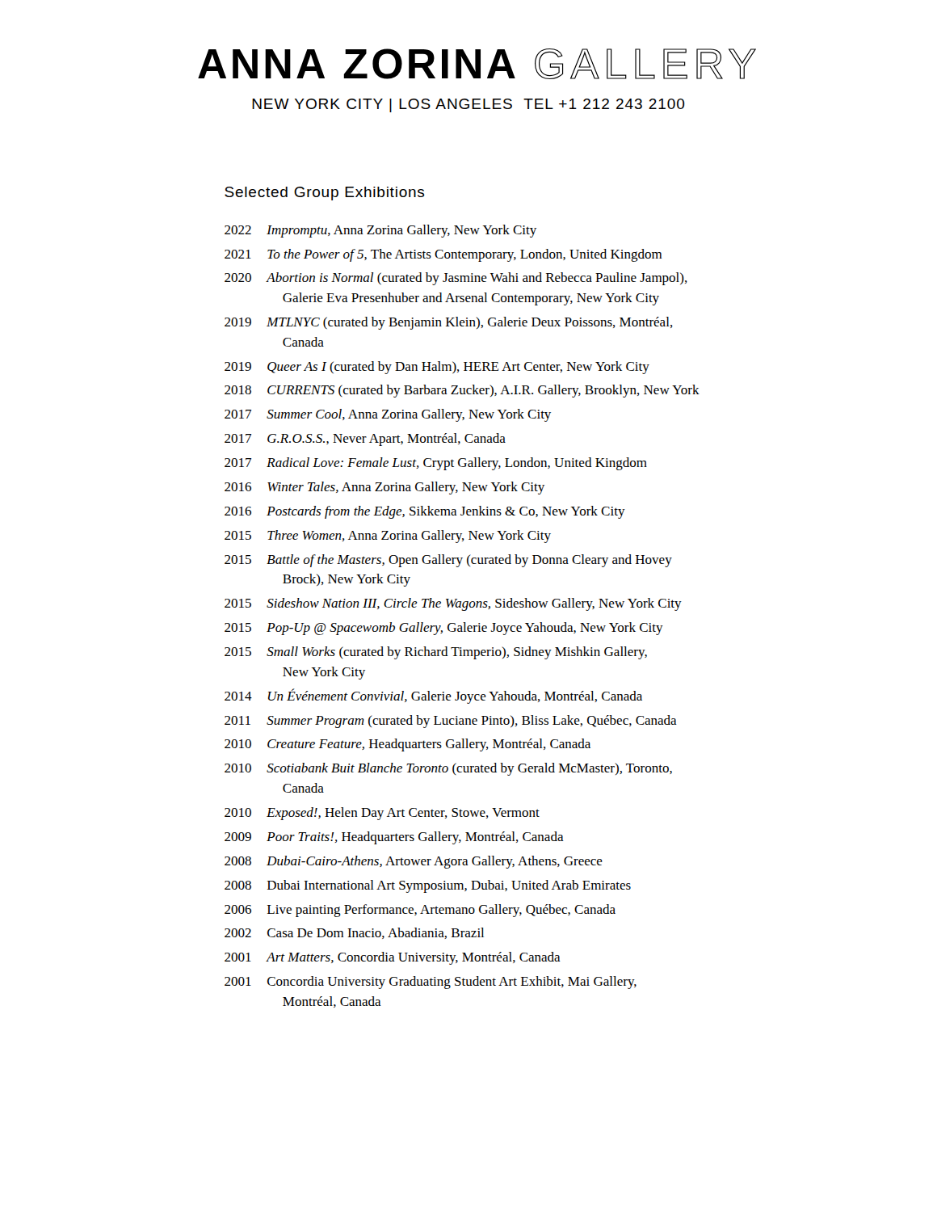ANNA ZORINA GALLERY
NEW YORK CITY | LOS ANGELES TEL +1 212 243 2100
Selected Group Exhibitions
2022 Impromptu, Anna Zorina Gallery, New York City
2021 To the Power of 5, The Artists Contemporary, London, United Kingdom
2020 Abortion is Normal (curated by Jasmine Wahi and Rebecca Pauline Jampol),Galerie Eva Presenhuber and Arsenal Contemporary, New York City
2019 MTLNYC (curated by Benjamin Klein), Galerie Deux Poissons, Montréal,Canada
2019 Queer As I (curated by Dan Halm), HERE Art Center, New York City
2018 CURRENTS (curated by Barbara Zucker), A.I.R. Gallery, Brooklyn, New York
2017 Summer Cool, Anna Zorina Gallery, New York City
2017 G.R.O.S.S., Never Apart, Montréal, Canada
2017 Radical Love: Female Lust, Crypt Gallery, London, United Kingdom
2016 Winter Tales, Anna Zorina Gallery, New York City
2016 Postcards from the Edge, Sikkema Jenkins & Co, New York City
2015 Three Women, Anna Zorina Gallery, New York City
2015 Battle of the Masters, Open Gallery (curated by Donna Cleary and HoveyBrock), New York City
2015 Sideshow Nation III, Circle The Wagons, Sideshow Gallery, New York City
2015 Pop-Up @ Spacewomb Gallery, Galerie Joyce Yahouda, New York City
2015 Small Works (curated by Richard Timperio), Sidney Mishkin Gallery,New York City
2014 Un Événement Convivial, Galerie Joyce Yahouda, Montréal, Canada
2011 Summer Program (curated by Luciane Pinto), Bliss Lake, Québec, Canada
2010 Creature Feature, Headquarters Gallery, Montréal, Canada
2010 Scotiabank Buit Blanche Toronto (curated by Gerald McMaster), Toronto,Canada
2010 Exposed!, Helen Day Art Center, Stowe, Vermont
2009 Poor Traits!, Headquarters Gallery, Montréal, Canada
2008 Dubai-Cairo-Athens, Artower Agora Gallery, Athens, Greece
2008 Dubai International Art Symposium, Dubai, United Arab Emirates
2006 Live painting Performance, Artemano Gallery, Québec, Canada
2002 Casa De Dom Inacio, Abadiania, Brazil
2001 Art Matters, Concordia University, Montréal, Canada
2001 Concordia University Graduating Student Art Exhibit, Mai Gallery,Montréal, Canada